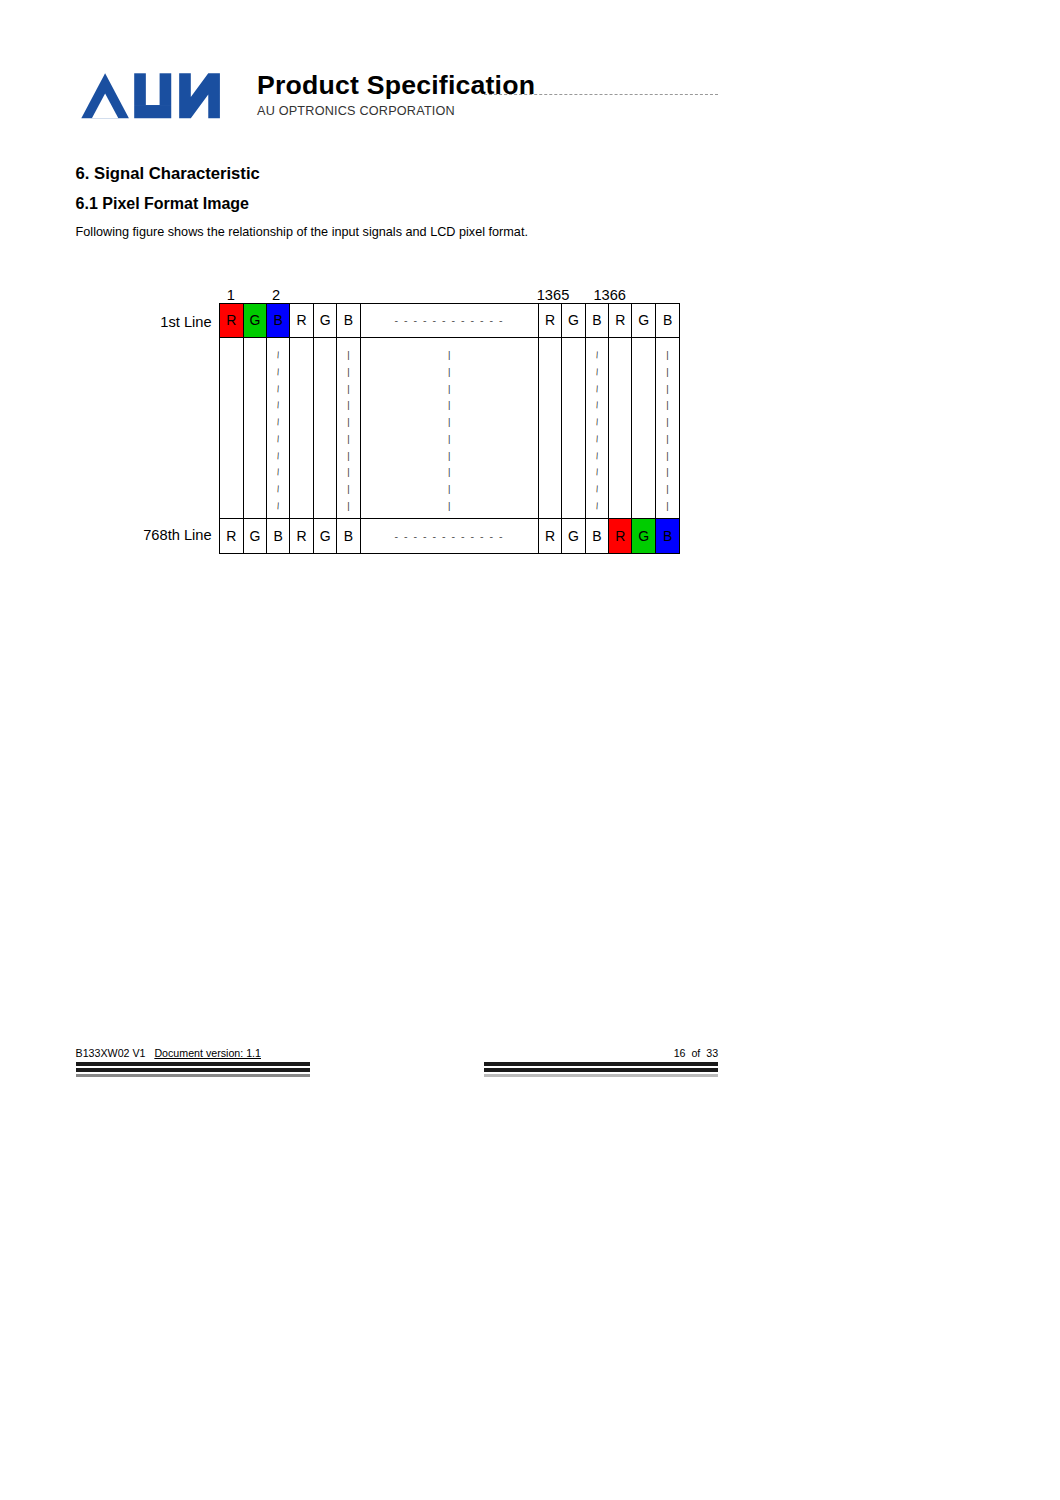Product Specification
AU OPTRONICS CORPORATION
6. Signal Characteristic
6.1 Pixel Format Image
Following figure shows the relationship of the input signals and LCD pixel format.
1 2 1365 1366
1st Line
768th Line
R
G
B
R
G
B
- - - - - - - - - - - -
R
G
B
R
G
B
\\\\\\\\\\
||||||||||
||||||||||
\\\\\\\\\\
||||||||||
R
G
B
R
G
B
- - - - - - - - - - - -
R
G
B
R
G
B
B133XW02 V1 Document version: 1.1
16 of 33